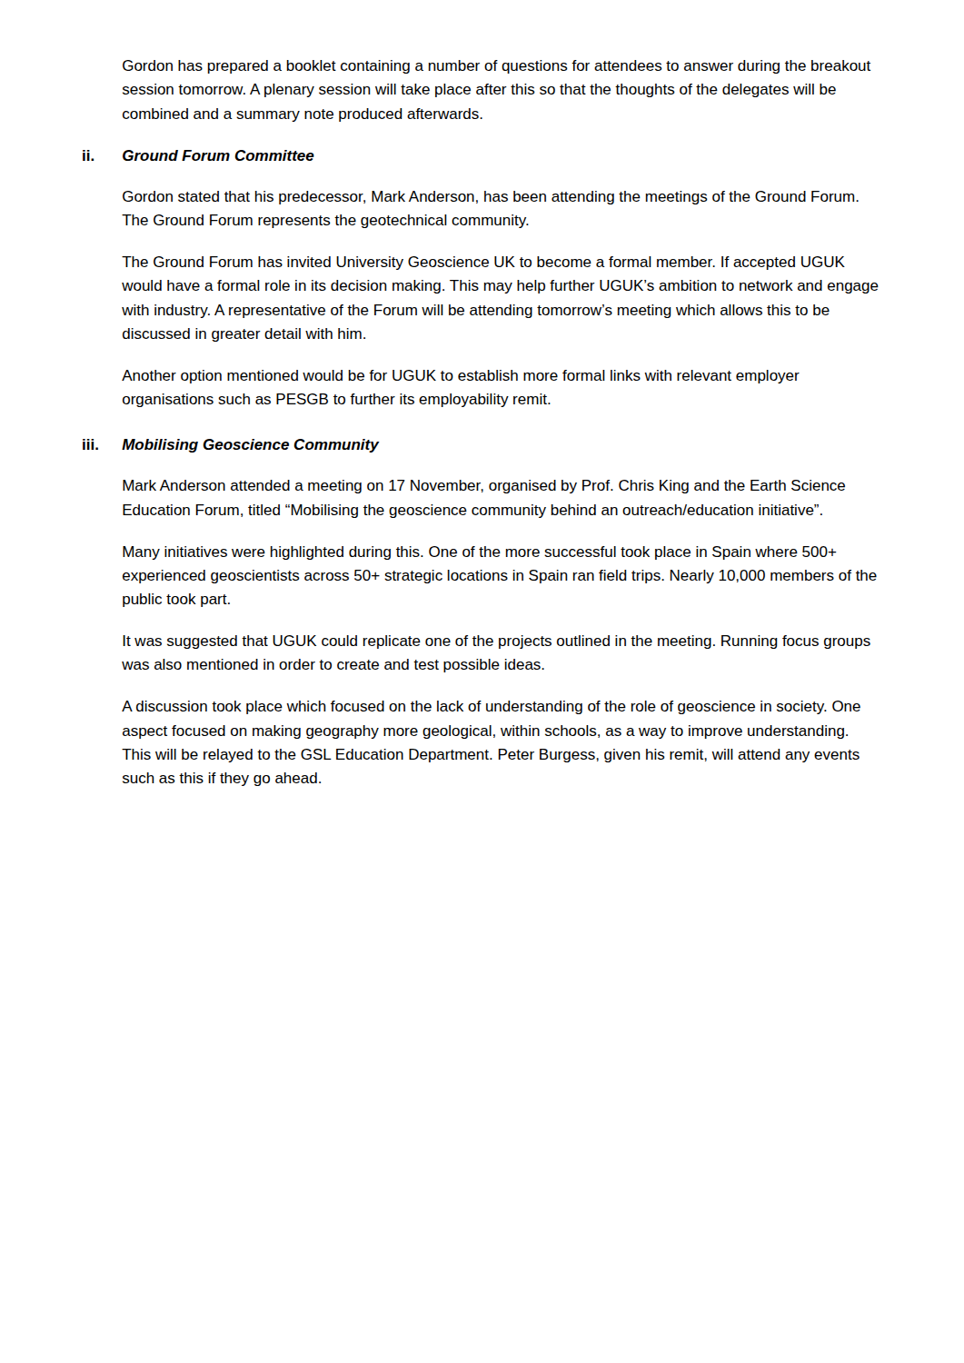Gordon has prepared a booklet containing a number of questions for attendees to answer during the breakout session tomorrow. A plenary session will take place after this so that the thoughts of the delegates will be combined and a summary note produced afterwards.
ii. Ground Forum Committee
Gordon stated that his predecessor, Mark Anderson, has been attending the meetings of the Ground Forum. The Ground Forum represents the geotechnical community.
The Ground Forum has invited University Geoscience UK to become a formal member. If accepted UGUK would have a formal role in its decision making. This may help further UGUK’s ambition to network and engage with industry. A representative of the Forum will be attending tomorrow’s meeting which allows this to be discussed in greater detail with him.
Another option mentioned would be for UGUK to establish more formal links with relevant employer organisations such as PESGB to further its employability remit.
iii. Mobilising Geoscience Community
Mark Anderson attended a meeting on 17 November, organised by Prof. Chris King and the Earth Science Education Forum, titled “Mobilising the geoscience community behind an outreach/education initiative”.
Many initiatives were highlighted during this. One of the more successful took place in Spain where 500+ experienced geoscientists across 50+ strategic locations in Spain ran field trips. Nearly 10,000 members of the public took part.
It was suggested that UGUK could replicate one of the projects outlined in the meeting. Running focus groups was also mentioned in order to create and test possible ideas.
A discussion took place which focused on the lack of understanding of the role of geoscience in society. One aspect focused on making geography more geological, within schools, as a way to improve understanding. This will be relayed to the GSL Education Department. Peter Burgess, given his remit, will attend any events such as this if they go ahead.